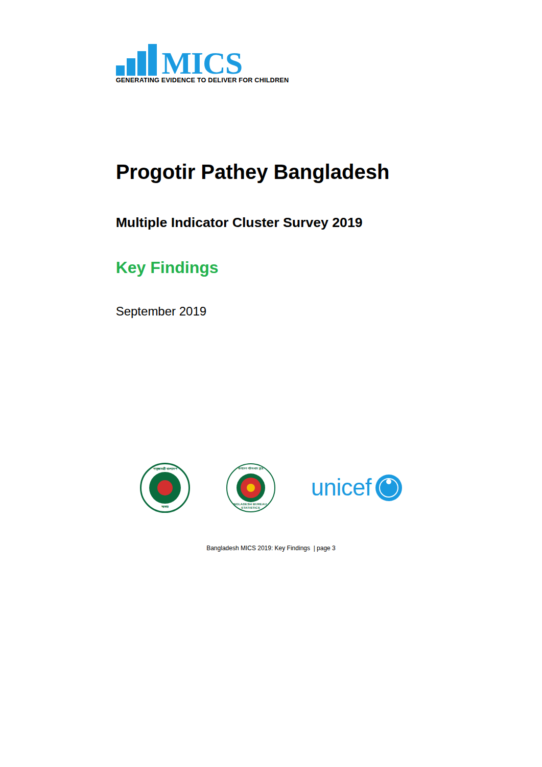MICS
GENERATING EVIDENCE TO DELIVER FOR CHILDREN
Progotir Pathey Bangladesh
Multiple Indicator Cluster Survey 2019
Key Findings
September 2019
গণপ্রজাতন্ত্রী বাংলাদেশ
সরকার
বাংলাদেশ পরিসংখ্যান ব্যুরো
BANGLADESH BUREAU OF STATISTICS
unicef
Bangladesh MICS 2019: Key Findings | page 3